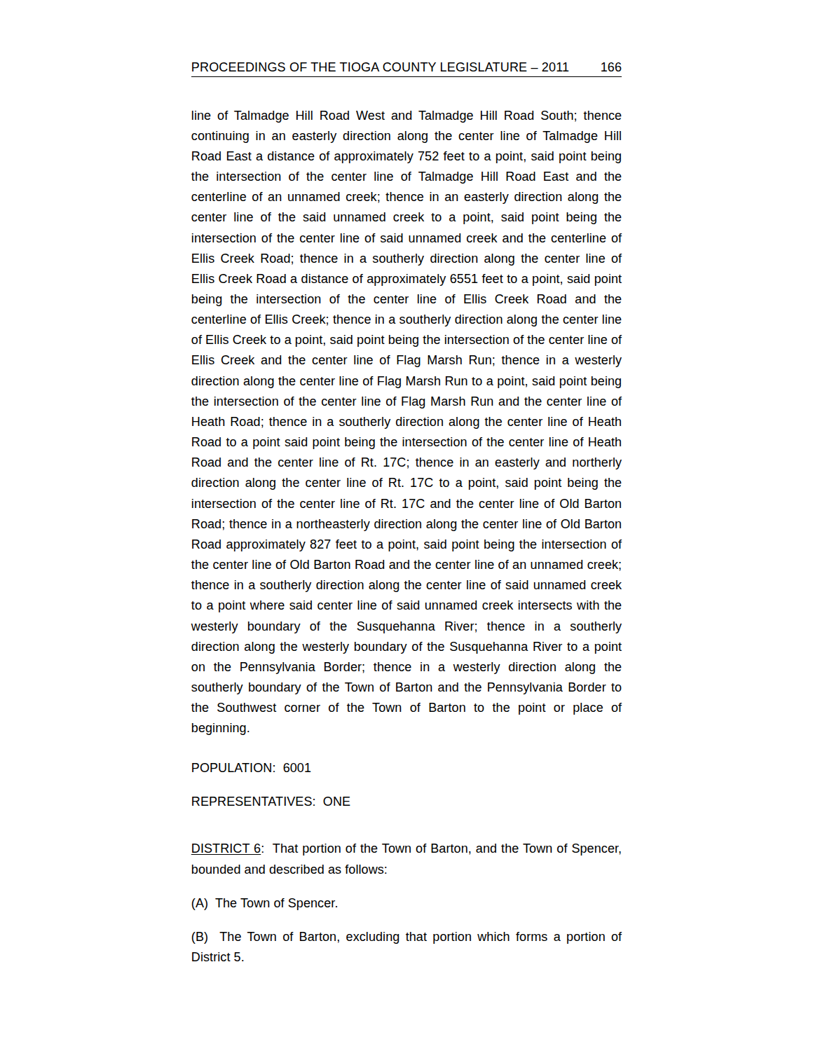PROCEEDINGS OF THE TIOGA COUNTY LEGISLATURE – 2011 166
line of Talmadge Hill Road West and Talmadge Hill Road South; thence continuing in an easterly direction along the center line of Talmadge Hill Road East a distance of approximately 752 feet to a point, said point being the intersection of the center line of Talmadge Hill Road East and the centerline of an unnamed creek; thence in an easterly direction along the center line of the said unnamed creek to a point, said point being the intersection of the center line of said unnamed creek and the centerline of Ellis Creek Road; thence in a southerly direction along the center line of Ellis Creek Road a distance of approximately 6551 feet to a point, said point being the intersection of the center line of Ellis Creek Road and the centerline of Ellis Creek; thence in a southerly direction along the center line of Ellis Creek to a point, said point being the intersection of the center line of Ellis Creek and the center line of Flag Marsh Run; thence in a westerly direction along the center line of Flag Marsh Run to a point, said point being the intersection of the center line of Flag Marsh Run and the center line of Heath Road; thence in a southerly direction along the center line of Heath Road to a point said point being the intersection of the center line of Heath Road and the center line of Rt. 17C; thence in an easterly and northerly direction along the center line of Rt. 17C to a point, said point being the intersection of the center line of Rt. 17C and the center line of Old Barton Road; thence in a northeasterly direction along the center line of Old Barton Road approximately 827 feet to a point, said point being the intersection of the center line of Old Barton Road and the center line of an unnamed creek; thence in a southerly direction along the center line of said unnamed creek to a point where said center line of said unnamed creek intersects with the westerly boundary of the Susquehanna River; thence in a southerly direction along the westerly boundary of the Susquehanna River to a point on the Pennsylvania Border; thence in a westerly direction along the southerly boundary of the Town of Barton and the Pennsylvania Border to the Southwest corner of the Town of Barton to the point or place of beginning.
POPULATION: 6001
REPRESENTATIVES: ONE
DISTRICT 6: That portion of the Town of Barton, and the Town of Spencer, bounded and described as follows:
(A) The Town of Spencer.
(B) The Town of Barton, excluding that portion which forms a portion of District 5.